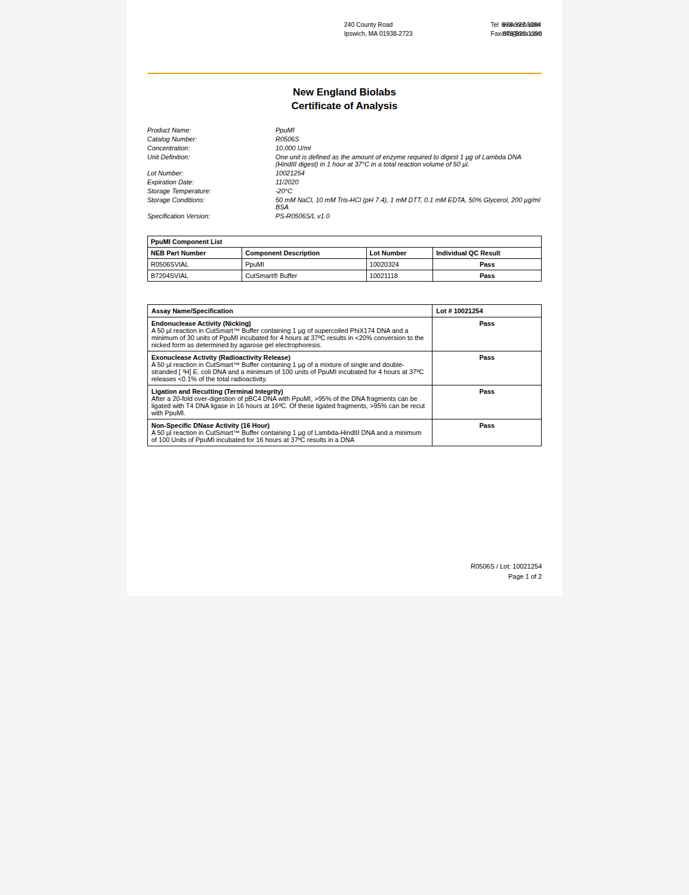240 County Road
Ipswich, MA 01938-2723
Tel 978-927-5054
Fax 978-921-1350
www.neb.com
info@neb.com
New England Biolabs
Certificate of Analysis
| Product Name: | PpuMI |
| Catalog Number: | R0506S |
| Concentration: | 10,000 U/ml |
| Unit Definition: | One unit is defined as the amount of enzyme required to digest 1 µg of Lambda DNA (HindIII digest) in 1 hour at 37°C in a total reaction volume of 50 µl. |
| Lot Number: | 10021254 |
| Expiration Date: | 11/2020 |
| Storage Temperature: | -20°C |
| Storage Conditions: | 50 mM NaCl, 10 mM Tris-HCl (pH 7.4), 1 mM DTT, 0.1 mM EDTA, 50% Glycerol, 200 µg/ml BSA |
| Specification Version: | PS-R0506S/L v1.0 |
| PpuMI Component List |
| --- |
| NEB Part Number | Component Description | Lot Number | Individual QC Result |
| R0506SVIAL | PpuMI | 10020324 | Pass |
| B7204SVIAL | CutSmart® Buffer | 10021118 | Pass |
| Assay Name/Specification | Lot # 10021254 |
| --- | --- |
| Endonuclease Activity (Nicking) A 50 µl reaction in CutSmart™ Buffer containing 1 µg of supercoiled PhiX174 DNA and a minimum of 30 units of PpuMI incubated for 4 hours at 37ºC results in <20% conversion to the nicked form as determined by agarose gel electrophoresis. | Pass |
| Exonuclease Activity (Radioactivity Release) A 50 µl reaction in CutSmart™ Buffer containing 1 µg of a mixture of single and double-stranded [ ³H] E. coli DNA and a minimum of 100 units of PpuMI incubated for 4 hours at 37ºC releases <0.1% of the total radioactivity. | Pass |
| Ligation and Recutting (Terminal Integrity) After a 20-fold over-digestion of pBC4 DNA with PpuMI, >95% of the DNA fragments can be ligated with T4 DNA ligase in 16 hours at 16ºC. Of these ligated fragments, >95% can be recut with PpuMI. | Pass |
| Non-Specific DNase Activity (16 Hour) A 50 µl reaction in CutSmart™ Buffer containing 1 µg of Lambda-HindIII DNA and a minimum of 100 Units of PpuMI incubated for 16 hours at 37ºC results in a DNA | Pass |
R0506S / Lot: 10021254
Page 1 of 2